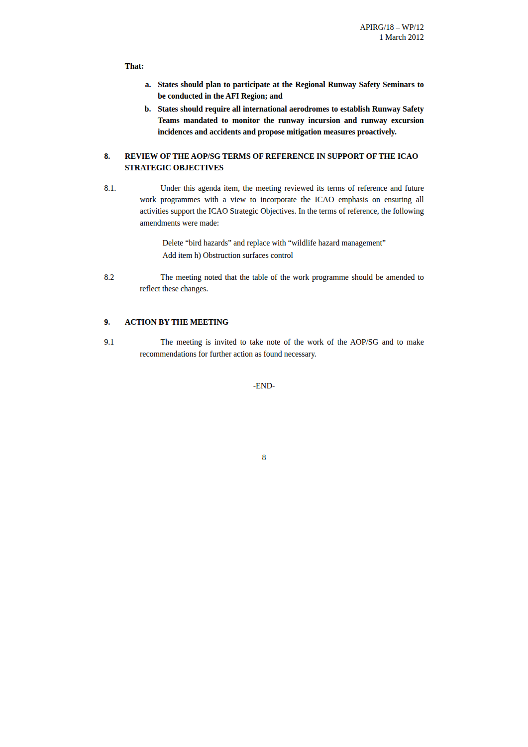APIRG/18 – WP/12
1 March 2012
That:
States should plan to participate at the Regional Runway Safety Seminars to be conducted in the AFI Region; and
States should require all international aerodromes to establish Runway Safety Teams mandated to monitor the runway incursion and runway excursion incidences and accidents and propose mitigation measures proactively.
8.
Review of the AOP/SG terms of reference in support of the ICAO strategic objectives
8.1.
Under this agenda item, the meeting reviewed its terms of reference and future work programmes with a view to incorporate the ICAO emphasis on ensuring all activities support the ICAO Strategic Objectives. In the terms of reference, the following amendments were made:
Delete “bird hazards” and replace with “wildlife hazard management”
Add item h) Obstruction surfaces control
8.2
The meeting noted that the table of the work programme should be amended to reflect these changes.
9.
Action by the meeting
9.1
The meeting is invited to take note of the work of the AOP/SG and to make recommendations for further action as found necessary.
-END-
8